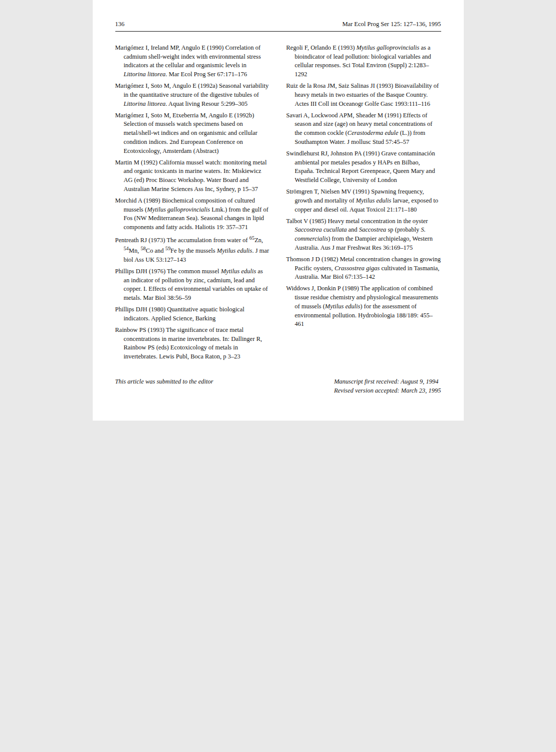136 Mar Ecol Prog Ser 125: 127–136, 1995
Marigómez I, Ireland MP, Angulo E (1990) Correlation of cadmium shell-weight index with environmental stress indicators at the cellular and organismic levels in Littorina littorea. Mar Ecol Prog Ser 67:171–176
Marigómez I, Soto M, Angulo E (1992a) Seasonal variability in the quantitative structure of the digestive tubules of Littorina littorea. Aquat living Resour 5:299–305
Marigómez I, Soto M, Etxeberria M, Angulo E (1992b) Selection of mussels watch specimens based on metal/shell-wt indices and on organismic and cellular condition indices. 2nd European Conference on Ecotoxicology, Amsterdam (Abstract)
Martin M (1992) California mussel watch: monitoring metal and organic toxicants in marine waters. In: Miskiewicz AG (ed) Proc Bioacc Workshop. Water Board and Australian Marine Sciences Ass Inc, Sydney, p 15–37
Morchid A (1989) Biochemical composition of cultured mussels (Mytilus galloprovincialis Lmk.) from the gulf of Fos (NW Mediterranean Sea). Seasonal changes in lipid components and fatty acids. Haliotis 19: 357–371
Pentreath RJ (1973) The accumulation from water of 65Zn, 54Mn, 58Co and 59Fe by the mussels Mytilus edulis. J mar biol Ass UK 53:127–143
Phillips DJH (1976) The common mussel Mytilus edulis as an indicator of pollution by zinc, cadmium, lead and copper. I. Effects of environmental variables on uptake of metals. Mar Biol 38:56–59
Phillips DJH (1980) Quantitative aquatic biological indicators. Applied Science, Barking
Rainbow PS (1993) The significance of trace metal concentrations in marine invertebrates. In: Dallinger R, Rainbow PS (eds) Ecotoxicology of metals in invertebrates. Lewis Publ, Boca Raton, p 3–23
Regoli F, Orlando E (1993) Mytilus galloprovincialis as a bioindicator of lead pollution: biological variables and cellular responses. Sci Total Environ (Suppl) 2:1283–1292
Ruiz de la Rosa JM, Saiz Salinas JI (1993) Bioavailability of heavy metals in two estuaries of the Basque Country. Actes III Coll int Oceanogr Golfe Gasc 1993:111–116
Savari A, Lockwood APM, Sheader M (1991) Effects of season and size (age) on heavy metal concentrations of the common cockle (Cerastoderma edule (L.)) from Southampton Water. J mollusc Stud 57:45–57
Swindlehurst RJ, Johnston PA (1991) Grave contaminación ambiental por metales pesados y HAPs en Bilbao, España. Technical Report Greenpeace, Queen Mary and Westfield College, University of London
Strömgren T, Nielsen MV (1991) Spawning frequency, growth and mortality of Mytilus edulis larvae, exposed to copper and diesel oil. Aquat Toxicol 21:171–180
Talbot V (1985) Heavy metal concentration in the oyster Saccostrea cucullata and Saccostrea sp (probably S. commercialis) from the Dampier archipielago, Western Australia. Aus J mar Freshwat Res 36:169–175
Thomson J D (1982) Metal concentration changes in growing Pacific oysters, Crassostrea gigas cultivated in Tasmania, Australia. Mar Biol 67:135–142
Widdows J, Donkin P (1989) The application of combined tissue residue chemistry and physiological measurements of mussels (Mytilus edulis) for the assessment of environmental pollution. Hydrobiologia 188/189: 455–461
This article was submitted to the editor
Manuscript first received: August 9, 1994
Revised version accepted: March 23, 1995